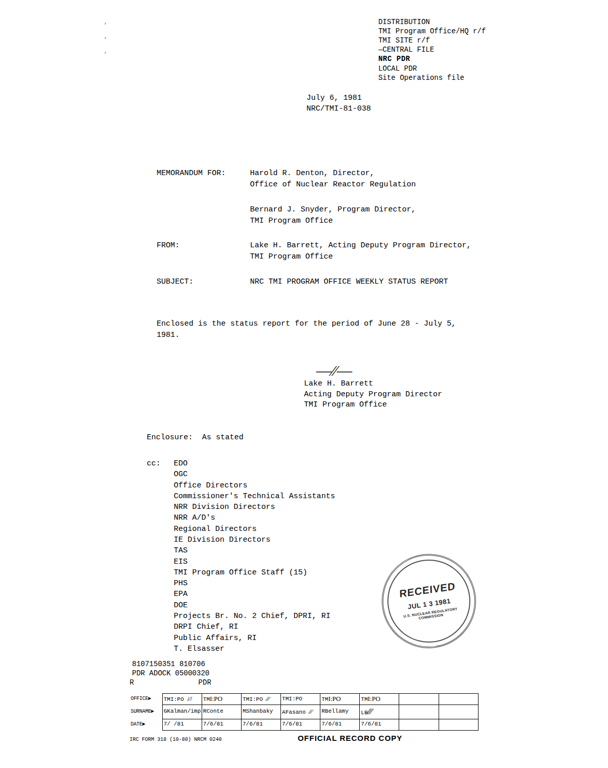,
,
,
DISTRIBUTION
TMI Program Office/HQ r/f
TMI SITE r/f
—CENTRAL FILE
NRC PDR
LOCAL PDR
Site Operations file
July 6, 1981
NRC/TMI-81-038
| MEMORANDUM FOR: | Harold R. Denton, Director, Office of Nuclear Reactor Regulation |
| | Bernard J. Snyder, Program Director, TMI Program Office |
| FROM: | Lake H. Barrett, Acting Deputy Program Director, TMI Program Office |
| SUBJECT: | NRC TMI PROGRAM OFFICE WEEKLY STATUS REPORT |
Enclosed is the status report for the period of June 28 - July 5, 1981.
—⁄⁄—
Lake H. Barrett
Acting Deputy Program Director
TMI Program Office
Enclosure: As stated
cc:
EDO
OGC
Office Directors
Commissioner's Technical Assistants
NRR Division Directors
NRR A/D's
Regional Directors
IE Division Directors
TAS
EIS
TMI Program Office Staff (15)
PHS
EPA
DOE
Projects Br. No. 2 Chief, DPRI, RI
DRPI Chief, RI
Public Affairs, RI
T. Elsasser
RECEIVED
JUL 1 3 1981
U.S. NUCLEAR REGULATORY
COMMISSION
8107150351 810706
PDR ADOCK 05000320
R PDR
| OFFICE► | TMI:PO /⁄/ | TM I:PO | TMI:PO ⁄⁄⁄ | TMI:PO | TM I:PO | TM I:PO | | |
| SURNAME► | GKalman/imp | RConte | MShanbaky | AFasano ⁄⁄⁄ | RBellamy | LB ⁄⁄⁄ | | |
| DATE► | 7/ /81 | 7/6/81 | 7/6/81 | 7/6/81 | 7/6/81 | 7/6/81 | | |
IRC FORM 318 (10-80) NRCM 0240 OFFICIAL RECORD COPY